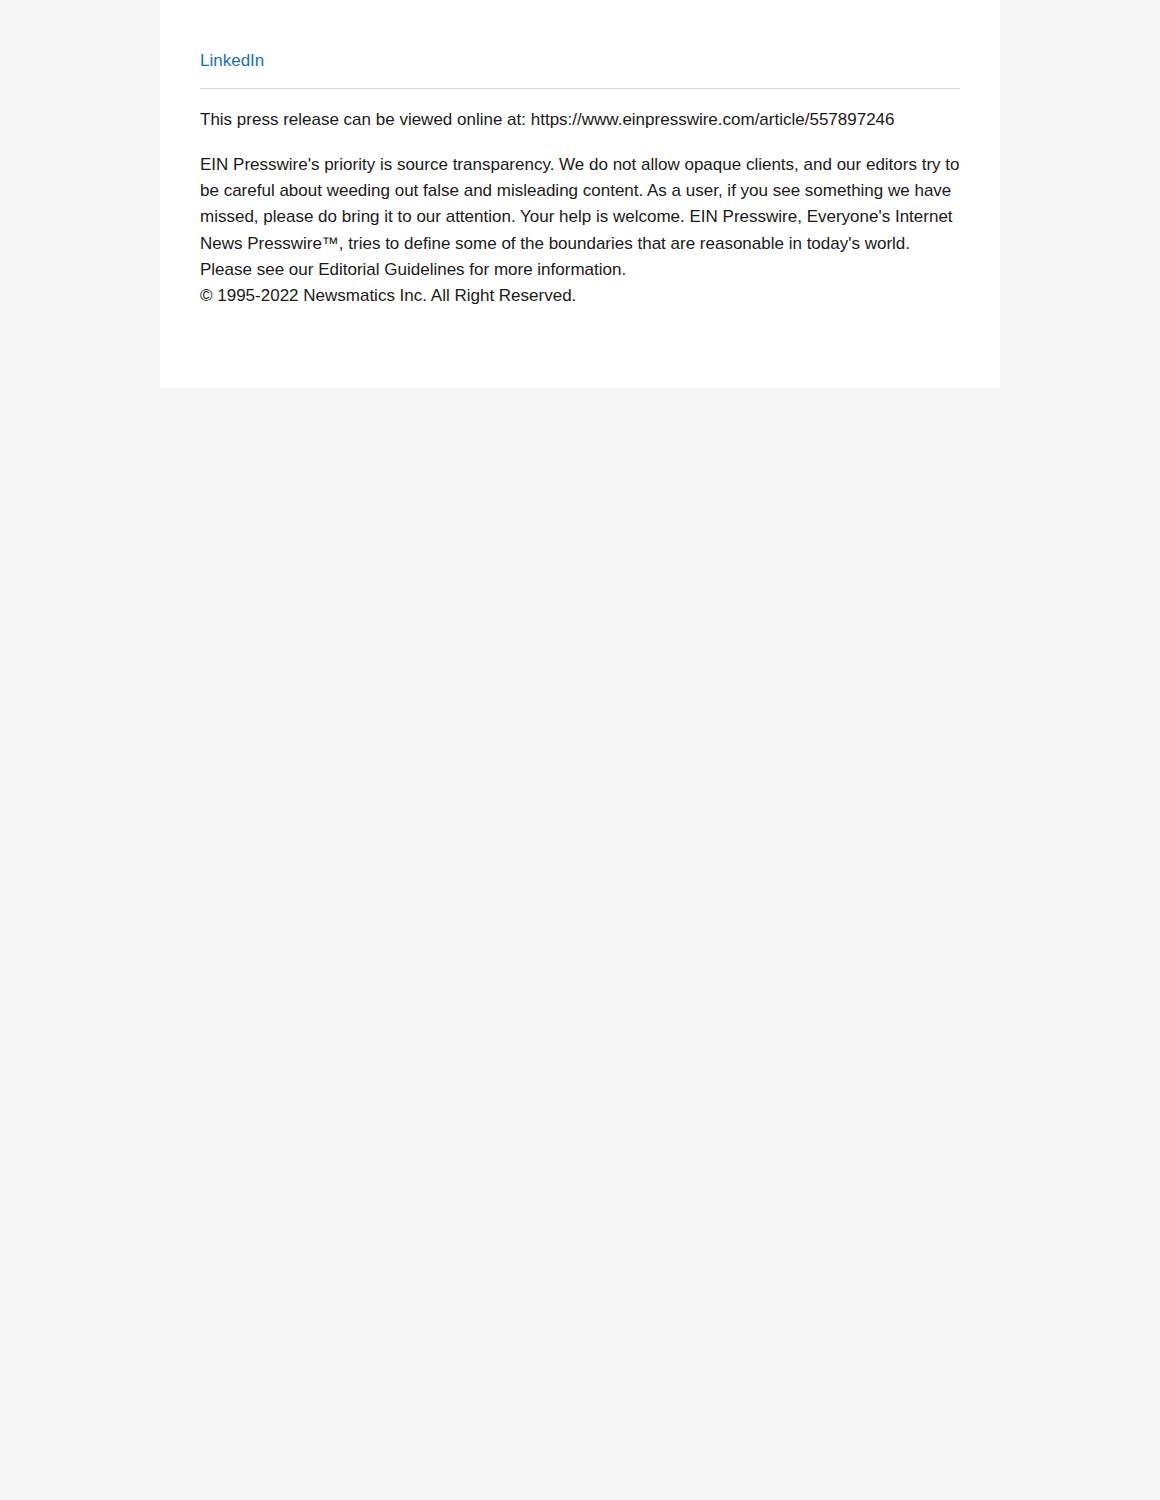LinkedIn
This press release can be viewed online at: https://www.einpresswire.com/article/557897246
EIN Presswire's priority is source transparency. We do not allow opaque clients, and our editors try to be careful about weeding out false and misleading content. As a user, if you see something we have missed, please do bring it to our attention. Your help is welcome. EIN Presswire, Everyone's Internet News Presswire™, tries to define some of the boundaries that are reasonable in today's world. Please see our Editorial Guidelines for more information.
© 1995-2022 Newsmatics Inc. All Right Reserved.